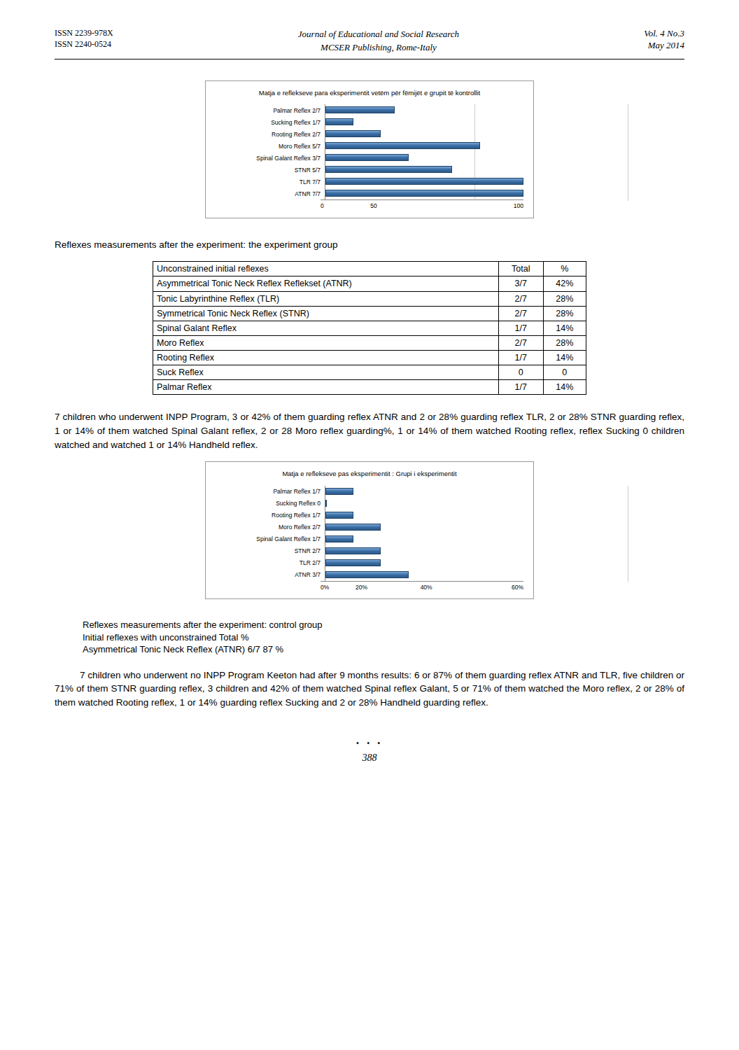ISSN 2239-978X
ISSN 2240-0524
Journal of Educational and Social Research
MCSER Publishing, Rome-Italy
Vol. 4 No.3
May 2014
Matja e reflekseve para eksperimentit vetëm për fëmijët e grupit të kontrollit
Palmar Reflex 2/7
Sucking Reflex 1/7
Rooting Reflex 2/7
Moro Reflex 5/7
Spinal Galant Reflex 3/7
STNR 5/7
TLR 7/7
ATNR 7/7
050100
Reflexes measurements after the experiment: the experiment group
| Unconstrained initial reflexes | Total | % |
| --- | --- | --- |
| Asymmetrical Tonic Neck Reflex Reflekset (ATNR) | 3/7 | 42% |
| Tonic Labyrinthine Reflex (TLR) | 2/7 | 28% |
| Symmetrical Tonic Neck Reflex (STNR) | 2/7 | 28% |
| Spinal Galant Reflex | 1/7 | 14% |
| Moro Reflex | 2/7 | 28% |
| Rooting Reflex | 1/7 | 14% |
| Suck Reflex | 0 | 0 |
| Palmar Reflex | 1/7 | 14% |
7 children who underwent INPP Program, 3 or 42% of them guarding reflex ATNR and 2 or 28% guarding reflex TLR, 2 or 28% STNR guarding reflex, 1 or 14% of them watched Spinal Galant reflex, 2 or 28 Moro reflex guarding%, 1 or 14% of them watched Rooting reflex, reflex Sucking 0 children watched and watched 1 or 14% Handheld reflex.
Matja e reflekseve pas eksperimentit : Grupi i eksperimentit
Palmar Reflex 1/7
Sucking Reflex 0
Rooting Reflex 1/7
Moro Reflex 2/7
Spinal Galant Reflex 1/7
STNR 2/7
TLR 2/7
ATNR 3/7
0% 20% 40% 60%
Reflexes measurements after the experiment: control group
Initial reflexes with unconstrained Total %
Asymmetrical Tonic Neck Reflex (ATNR) 6/7 87 %
7 children who underwent no INPP Program Keeton had after 9 months results: 6 or 87% of them guarding reflex ATNR and TLR, five children or 71% of them STNR guarding reflex, 3 children and 42% of them watched Spinal reflex Galant, 5 or 71% of them watched the Moro reflex, 2 or 28% of them watched Rooting reflex, 1 or 14% guarding reflex Sucking and 2 or 28% Handheld guarding reflex.
• • •
388